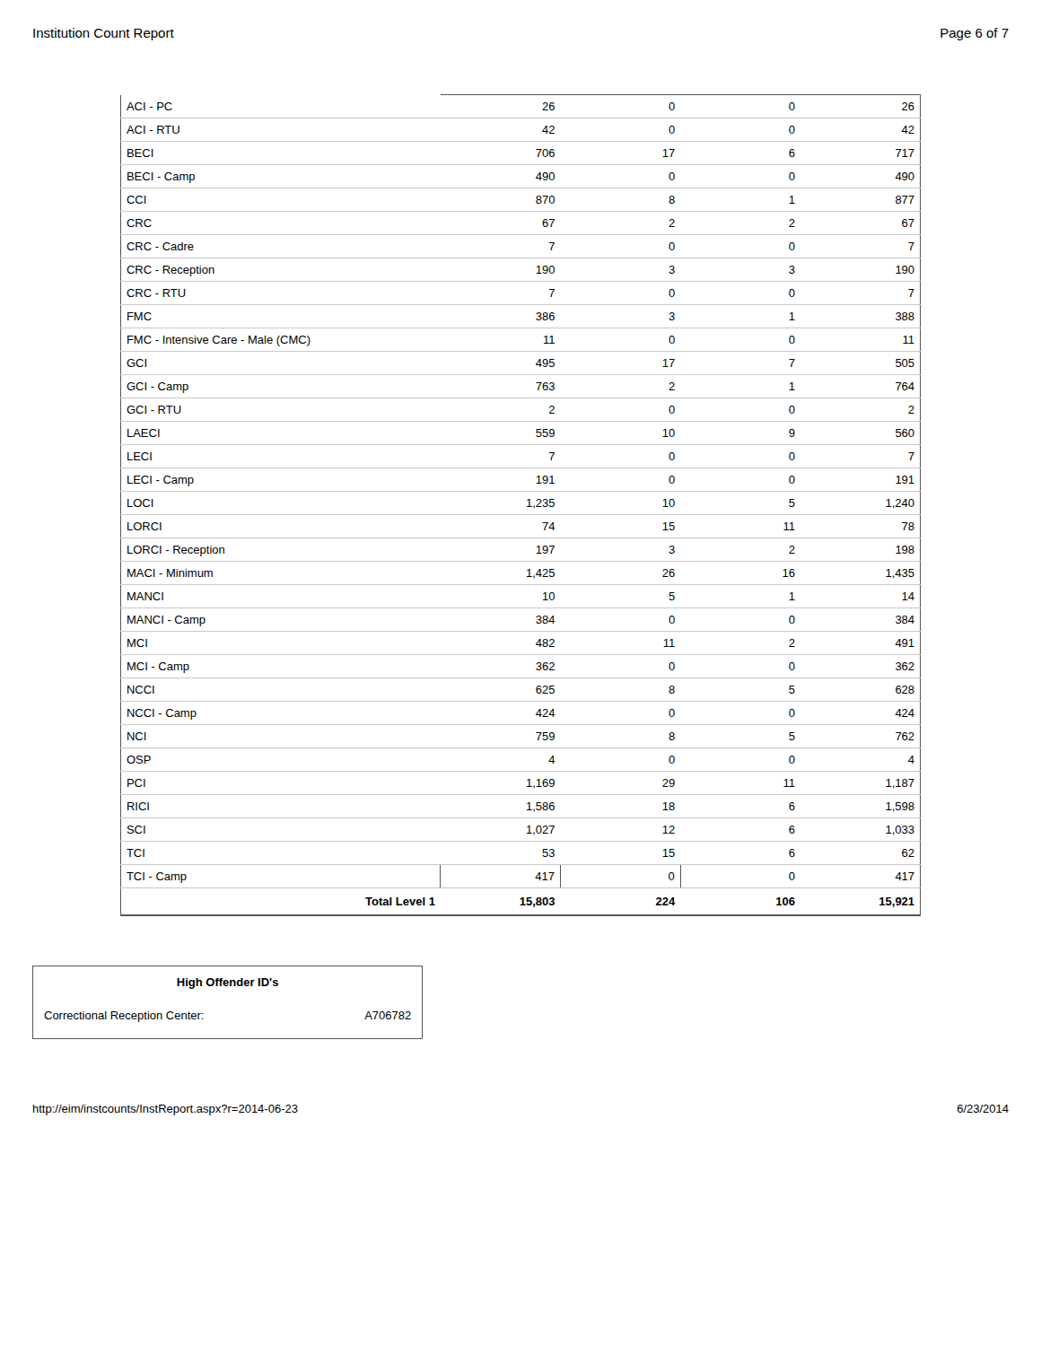Institution Count Report
Page 6 of 7
| ACI - PC | 26 | 0 | 0 | 26 |
| ACI - RTU | 42 | 0 | 0 | 42 |
| BECI | 706 | 17 | 6 | 717 |
| BECI - Camp | 490 | 0 | 0 | 490 |
| CCI | 870 | 8 | 1 | 877 |
| CRC | 67 | 2 | 2 | 67 |
| CRC - Cadre | 7 | 0 | 0 | 7 |
| CRC - Reception | 190 | 3 | 3 | 190 |
| CRC - RTU | 7 | 0 | 0 | 7 |
| FMC | 386 | 3 | 1 | 388 |
| FMC - Intensive Care - Male (CMC) | 11 | 0 | 0 | 11 |
| GCI | 495 | 17 | 7 | 505 |
| GCI - Camp | 763 | 2 | 1 | 764 |
| GCI - RTU | 2 | 0 | 0 | 2 |
| LAECI | 559 | 10 | 9 | 560 |
| LECI | 7 | 0 | 0 | 7 |
| LECI - Camp | 191 | 0 | 0 | 191 |
| LOCI | 1,235 | 10 | 5 | 1,240 |
| LORCI | 74 | 15 | 11 | 78 |
| LORCI - Reception | 197 | 3 | 2 | 198 |
| MACI - Minimum | 1,425 | 26 | 16 | 1,435 |
| MANCI | 10 | 5 | 1 | 14 |
| MANCI - Camp | 384 | 0 | 0 | 384 |
| MCI | 482 | 11 | 2 | 491 |
| MCI - Camp | 362 | 0 | 0 | 362 |
| NCCI | 625 | 8 | 5 | 628 |
| NCCI - Camp | 424 | 0 | 0 | 424 |
| NCI | 759 | 8 | 5 | 762 |
| OSP | 4 | 0 | 0 | 4 |
| PCI | 1,169 | 29 | 11 | 1,187 |
| RICI | 1,586 | 18 | 6 | 1,598 |
| SCI | 1,027 | 12 | 6 | 1,033 |
| TCI | 53 | 15 | 6 | 62 |
| TCI - Camp | 417 | 0 | 0 | 417 |
| Total Level 1 | 15,803 | 224 | 106 | 15,921 |
High Offender ID's
Correctional Reception Center: A706782
http://eim/instcounts/InstReport.aspx?r=2014-06-23 6/23/2014